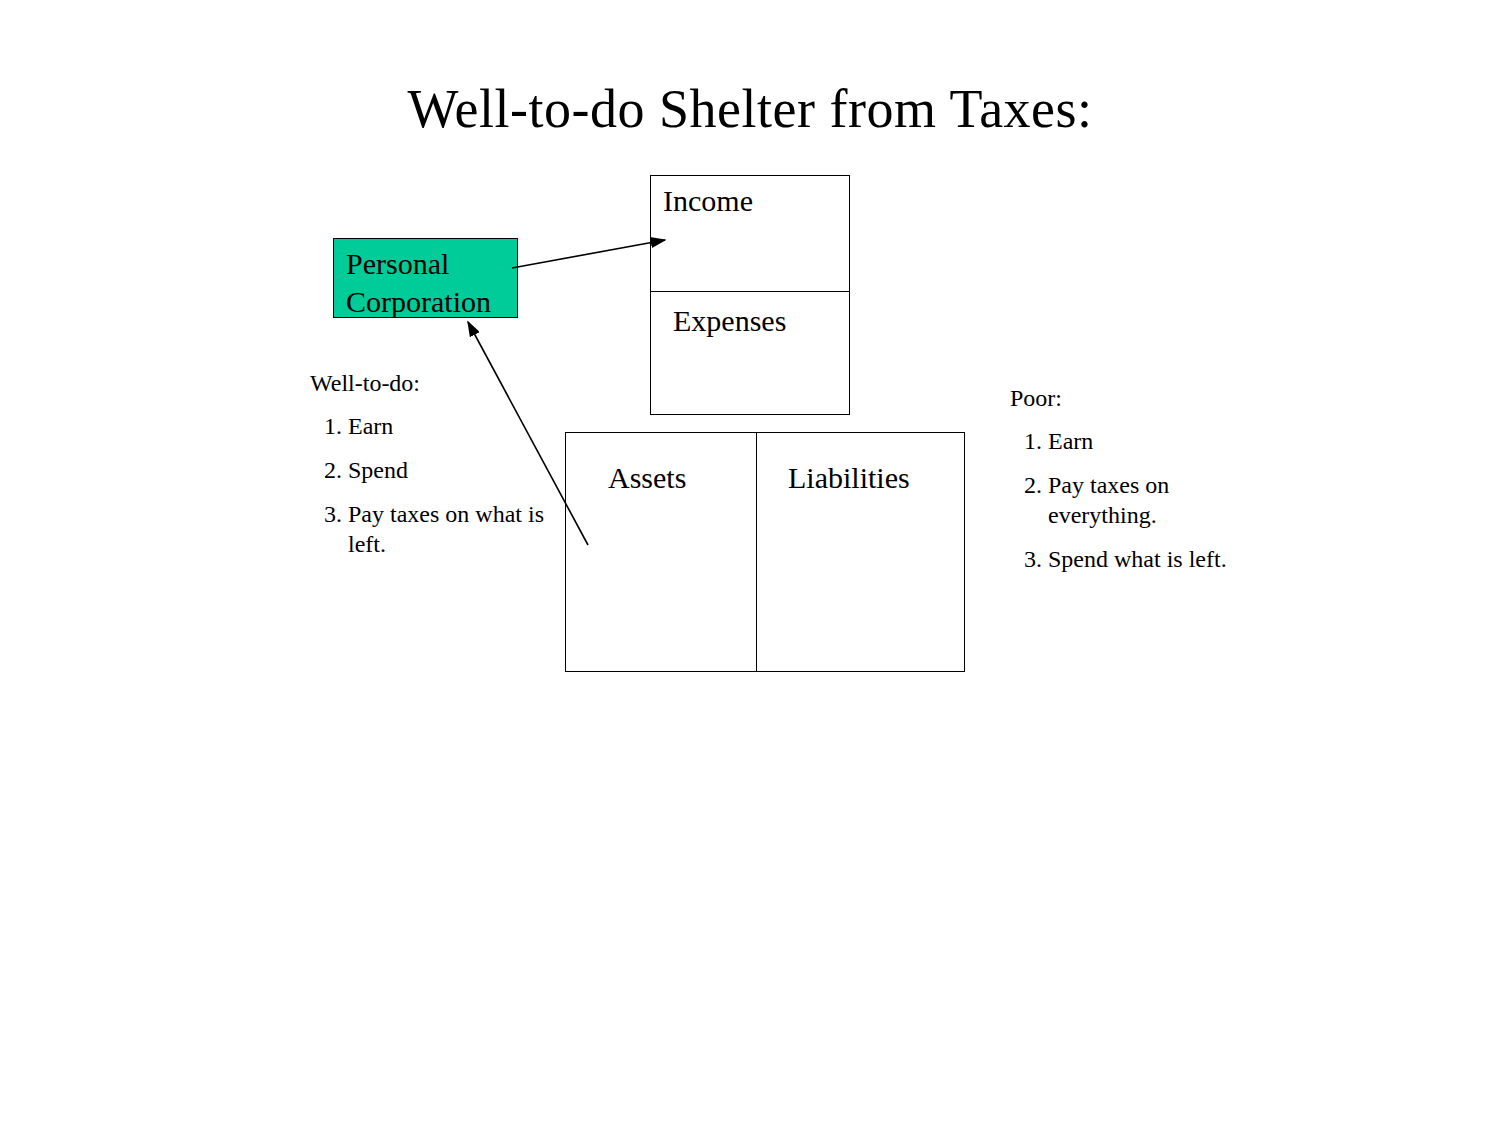Well-to-do Shelter from Taxes:
Income
Expenses
Personal
Corporation
Assets Liabilities
Well-to-do:
Earn
Spend
Pay taxes on what is left.
Poor:
Earn
Pay taxes on everything.
Spend what is left.